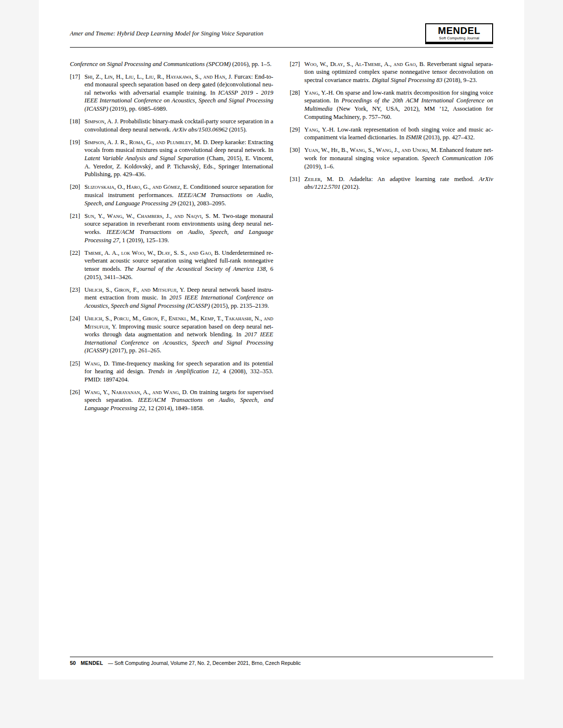Amer and Tmeme: Hybrid Deep Learning Model for Singing Voice Separation
MENDEL
Soft Computing Journal
Conference on Signal Processing and Communications (SPCOM) (2016), pp. 1–5.
[17] Shi, Z., Lin, H., Liu, L., Liu, R., Hayakawa, S., and Han, J. Furcax: End-to-end monaural speech separation based on deep gated (de)convolutional neural networks with adversarial example training. In ICASSP 2019 - 2019 IEEE International Conference on Acoustics, Speech and Signal Processing (ICASSP) (2019), pp. 6985–6989.
[18] Simpson, A. J. Probabilistic binary-mask cocktail-party source separation in a convolutional deep neural network. ArXiv abs/1503.06962 (2015).
[19] Simpson, A. J. R., Roma, G., and Plumbley, M. D. Deep karaoke: Extracting vocals from musical mixtures using a convolutional deep neural network. In Latent Variable Analysis and Signal Separation (Cham, 2015), E. Vincent, A. Yeredor, Z. Koldovský, and P. Tichavský, Eds., Springer International Publishing, pp. 429–436.
[20] Slizovskaia, O., Haro, G., and Gómez, E. Conditioned source separation for musical instrument performances. IEEE/ACM Transactions on Audio, Speech, and Language Processing 29 (2021), 2083–2095.
[21] Sun, Y., Wang, W., Chambers, J., and Naqvi, S. M. Two-stage monaural source separation in reverberant room environments using deep neural networks. IEEE/ACM Transactions on Audio, Speech, and Language Processing 27, 1 (2019), 125–139.
[22] Tmeme, A. A., lok Woo, W., Dlay, S. S., and Gao, B. Underdetermined reverberant acoustic source separation using weighted full-rank nonnegative tensor models. The Journal of the Acoustical Society of America 138, 6 (2015), 3411–3426.
[23] Uhlich, S., Giron, F., and Mitsufuji, Y. Deep neural network based instrument extraction from music. In 2015 IEEE International Conference on Acoustics, Speech and Signal Processing (ICASSP) (2015), pp. 2135–2139.
[24] Uhlich, S., Porcu, M., Giron, F., Enenkl, M., Kemp, T., Takahashi, N., and Mitsufuji, Y. Improving music source separation based on deep neural networks through data augmentation and network blending. In 2017 IEEE International Conference on Acoustics, Speech and Signal Processing (ICASSP) (2017), pp. 261–265.
[25] Wang, D. Time-frequency masking for speech separation and its potential for hearing aid design. Trends in Amplification 12, 4 (2008), 332–353. PMID: 18974204.
[26] Wang, Y., Narayanan, A., and Wang, D. On training targets for supervised speech separation. IEEE/ACM Transactions on Audio, Speech, and Language Processing 22, 12 (2014), 1849–1858.
[27] Woo, W., Dlay, S., Al-Tmeme, A., and Gao, B. Reverberant signal separation using optimized complex sparse nonnegative tensor deconvolution on spectral covariance matrix. Digital Signal Processing 83 (2018), 9–23.
[28] Yang, Y.-H. On sparse and low-rank matrix decomposition for singing voice separation. In Proceedings of the 20th ACM International Conference on Multimedia (New York, NY, USA, 2012), MM ’12, Association for Computing Machinery, p. 757–760.
[29] Yang, Y.-H. Low-rank representation of both singing voice and music accompaniment via learned dictionaries. In ISMIR (2013), pp. 427–432.
[30] Yuan, W., He, B., Wang, S., Wang, J., and Unoki, M. Enhanced feature network for monaural singing voice separation. Speech Communication 106 (2019), 1–6.
[31] Zeiler, M. D. Adadelta: An adaptive learning rate method. ArXiv abs/1212.5701 (2012).
50 MENDEL — Soft Computing Journal, Volume 27, No. 2, December 2021, Brno, Czech Republic